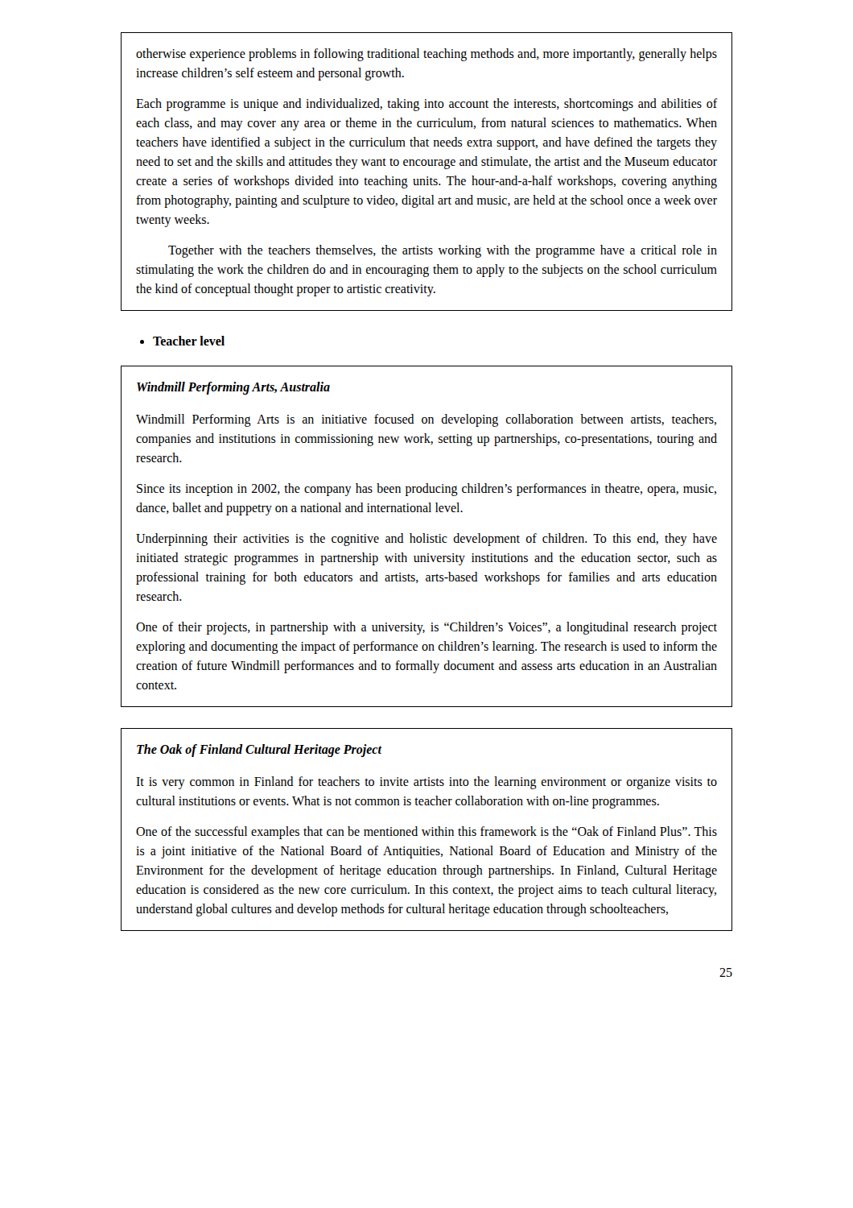otherwise experience problems in following traditional teaching methods and, more importantly, generally helps increase children’s self esteem and personal growth.
Each programme is unique and individualized, taking into account the interests, shortcomings and abilities of each class, and may cover any area or theme in the curriculum, from natural sciences to mathematics. When teachers have identified a subject in the curriculum that needs extra support, and have defined the targets they need to set and the skills and attitudes they want to encourage and stimulate, the artist and the Museum educator create a series of workshops divided into teaching units. The hour-and-a-half workshops, covering anything from photography, painting and sculpture to video, digital art and music, are held at the school once a week over twenty weeks.
Together with the teachers themselves, the artists working with the programme have a critical role in stimulating the work the children do and in encouraging them to apply to the subjects on the school curriculum the kind of conceptual thought proper to artistic creativity.
Teacher level
Windmill Performing Arts, Australia
Windmill Performing Arts is an initiative focused on developing collaboration between artists, teachers, companies and institutions in commissioning new work, setting up partnerships, co-presentations, touring and research.
Since its inception in 2002, the company has been producing children’s performances in theatre, opera, music, dance, ballet and puppetry on a national and international level.
Underpinning their activities is the cognitive and holistic development of children. To this end, they have initiated strategic programmes in partnership with university institutions and the education sector, such as professional training for both educators and artists, arts-based workshops for families and arts education research.
One of their projects, in partnership with a university, is “Children’s Voices”, a longitudinal research project exploring and documenting the impact of performance on children’s learning. The research is used to inform the creation of future Windmill performances and to formally document and assess arts education in an Australian context.
The Oak of Finland Cultural Heritage Project
It is very common in Finland for teachers to invite artists into the learning environment or organize visits to cultural institutions or events. What is not common is teacher collaboration with on-line programmes.
One of the successful examples that can be mentioned within this framework is the “Oak of Finland Plus”. This is a joint initiative of the National Board of Antiquities, National Board of Education and Ministry of the Environment for the development of heritage education through partnerships. In Finland, Cultural Heritage education is considered as the new core curriculum. In this context, the project aims to teach cultural literacy, understand global cultures and develop methods for cultural heritage education through schoolteachers,
25